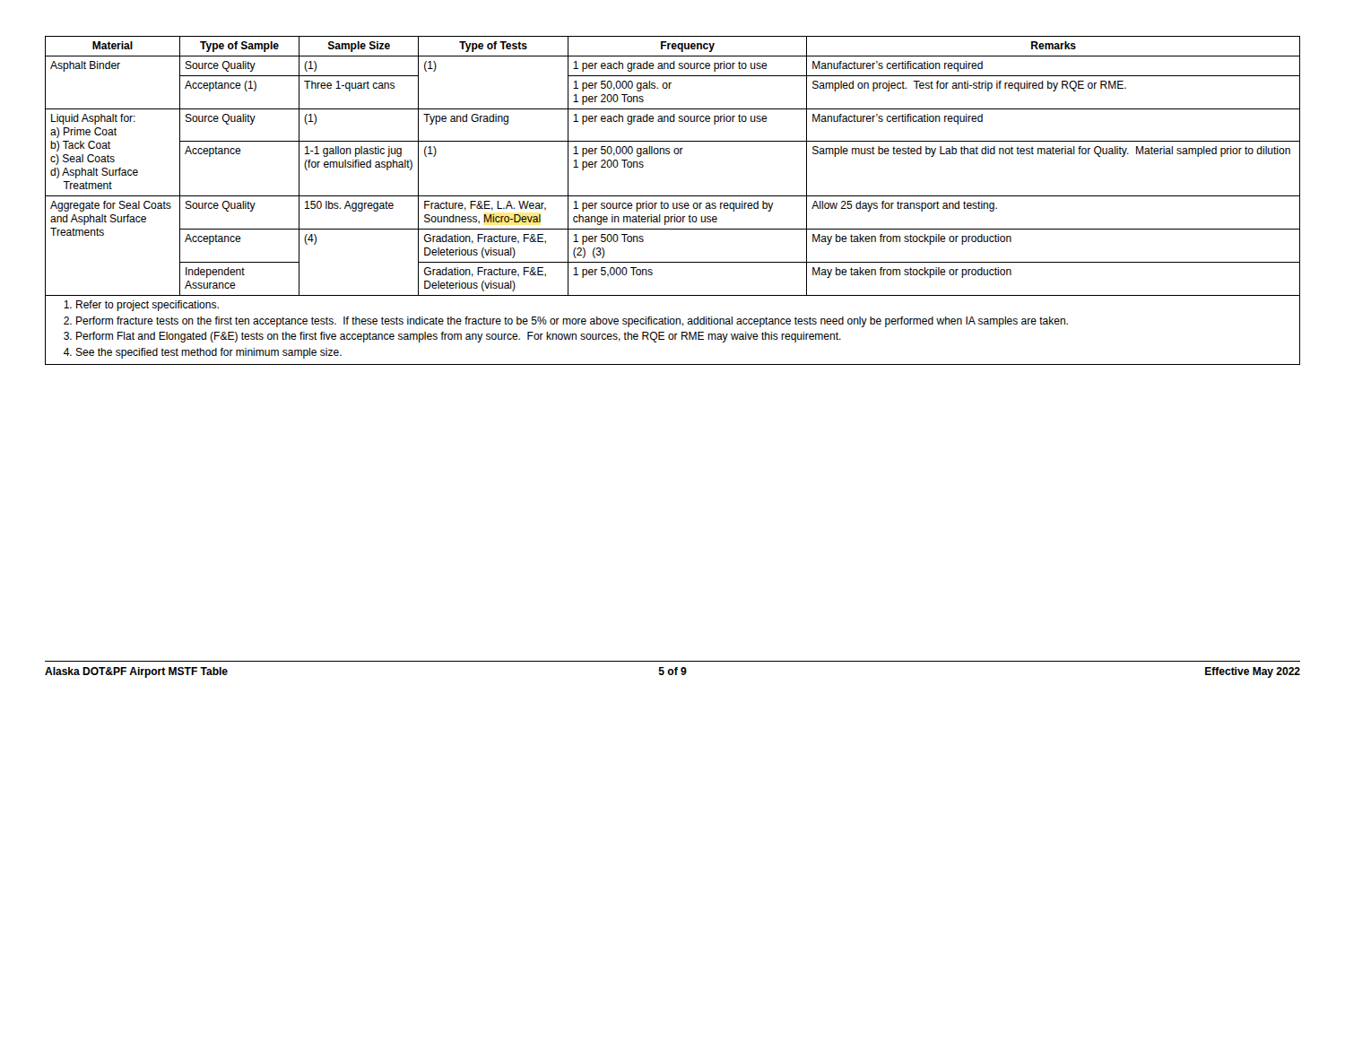| Material | Type of Sample | Sample Size | Type of Tests | Frequency | Remarks |
| --- | --- | --- | --- | --- | --- |
| Asphalt Binder | Source Quality | (1) | (1) | 1 per each grade and source prior to use | Manufacturer’s certification required |
| Acceptance (1) | Three 1-quart cans | | 1 per 50,000 gals. or 1 per 200 Tons | Sampled on project. Test for anti-strip if required by RQE or RME. |
| Liquid Asphalt for: a) Prime Coat b) Tack Coat c) Seal Coats d) Asphalt Surface Treatment | Source Quality | (1) | Type and Grading | 1 per each grade and source prior to use | Manufacturer’s certification required |
| Acceptance | 1-1 gallon plastic jug (for emulsified asphalt) | (1) | 1 per 50,000 gallons or 1 per 200 Tons | Sample must be tested by Lab that did not test material for Quality. Material sampled prior to dilution |
| Aggregate for Seal Coats and Asphalt Surface Treatments | Source Quality | 150 lbs. Aggregate | Fracture, F&E, L.A. Wear, Soundness, Micro-Deval | 1 per source prior to use or as required by change in material prior to use | Allow 25 days for transport and testing. |
| Acceptance | (4) | Gradation, Fracture, F&E, Deleterious (visual) | 1 per 500 Tons (2) (3) | May be taken from stockpile or production |
| Independent Assurance | | Gradation, Fracture, F&E, Deleterious (visual) | 1 per 5,000 Tons | May be taken from stockpile or production |
| Refer to project specifications. Perform fracture tests on the first ten acceptance tests. If these tests indicate the fracture to be 5% or more above specification, additional acceptance tests need only be performed when IA samples are taken. Perform Flat and Elongated (F&E) tests on the first five acceptance samples from any source. For known sources, the RQE or RME may waive this requirement. See the specified test method for minimum sample size. |
Alaska DOT&PF Airport MSTF Table
5 of 9
Effective May 2022